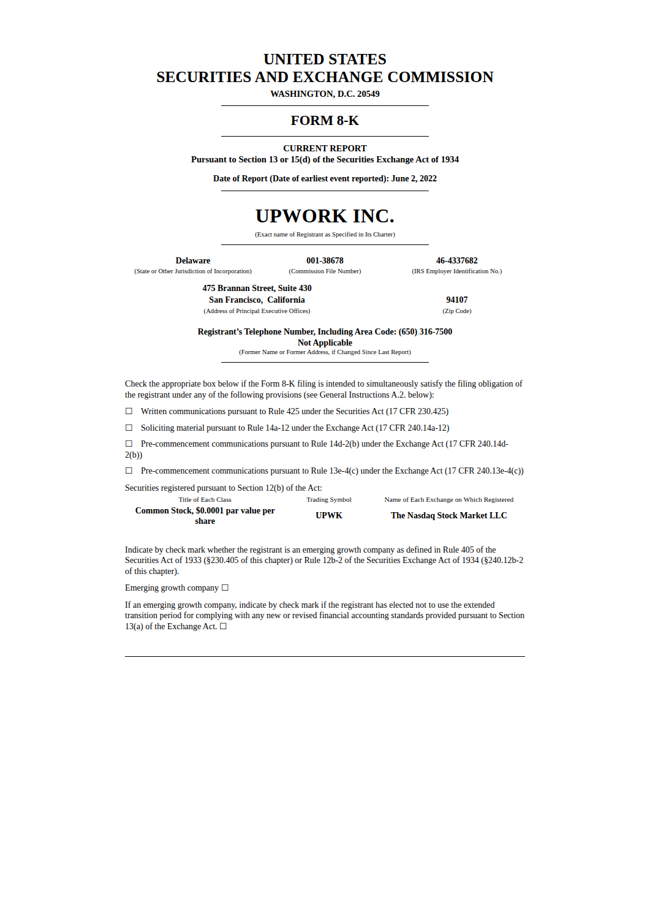UNITED STATES
SECURITIES AND EXCHANGE COMMISSION
WASHINGTON, D.C. 20549
FORM 8-K
CURRENT REPORT
Pursuant to Section 13 or 15(d) of the Securities Exchange Act of 1934
Date of Report (Date of earliest event reported): June 2, 2022
UPWORK INC.
(Exact name of Registrant as Specified in Its Charter)
| Delaware | 001-38678 | 46-4337682 |
| (State or Other Jurisdiction of Incorporation) | (Commission File Number) | (IRS Employer Identification No.) |
| 475 Brannan Street, Suite 430 | |
| San Francisco, California | 94107 |
| (Address of Principal Executive Offices) | (Zip Code) |
Registrant’s Telephone Number, Including Area Code: (650) 316-7500
Not Applicable
(Former Name or Former Address, if Changed Since Last Report)
Check the appropriate box below if the Form 8-K filing is intended to simultaneously satisfy the filing obligation of the registrant under any of the following provisions (see General Instructions A.2. below):
☐ Written communications pursuant to Rule 425 under the Securities Act (17 CFR 230.425)
☐ Soliciting material pursuant to Rule 14a-12 under the Exchange Act (17 CFR 240.14a-12)
☐ Pre-commencement communications pursuant to Rule 14d-2(b) under the Exchange Act (17 CFR 240.14d-2(b))
☐ Pre-commencement communications pursuant to Rule 13e-4(c) under the Exchange Act (17 CFR 240.13e-4(c))
Securities registered pursuant to Section 12(b) of the Act:
| Title of Each Class | Trading Symbol | Name of Each Exchange on Which Registered |
| Common Stock, $0.0001 par value per share | UPWK | The Nasdaq Stock Market LLC |
Indicate by check mark whether the registrant is an emerging growth company as defined in Rule 405 of the Securities Act of 1933 (§230.405 of this chapter) or Rule 12b-2 of the Securities Exchange Act of 1934 (§240.12b-2 of this chapter).
Emerging growth company ☐
If an emerging growth company, indicate by check mark if the registrant has elected not to use the extended transition period for complying with any new or revised financial accounting standards provided pursuant to Section 13(a) of the Exchange Act. ☐